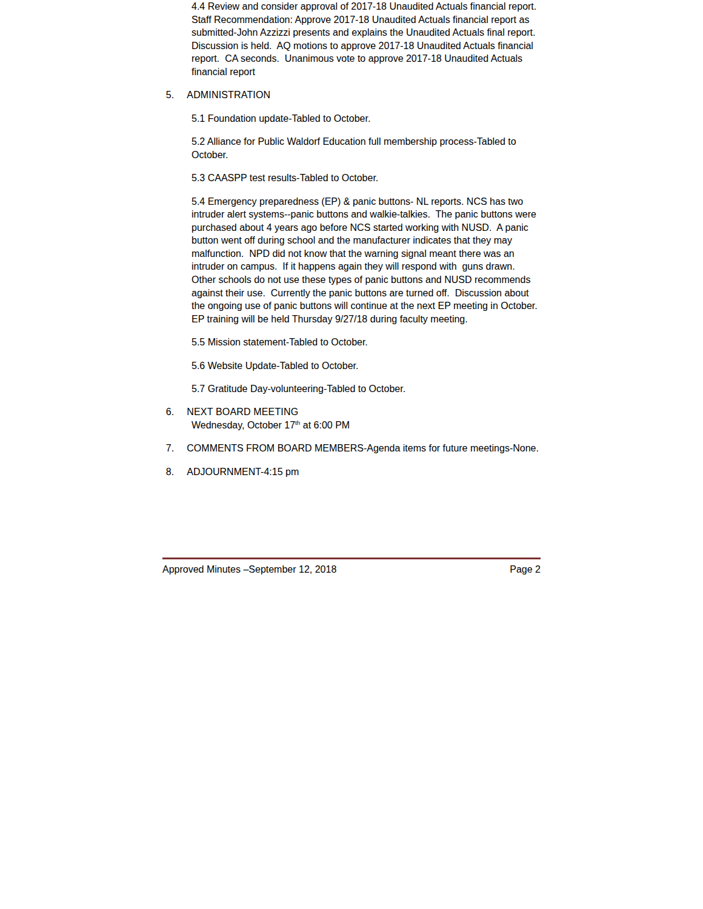4.4 Review and consider approval of 2017-18 Unaudited Actuals financial report. Staff Recommendation: Approve 2017-18 Unaudited Actuals financial report as submitted-John Azzizzi presents and explains the Unaudited Actuals final report. Discussion is held. AQ motions to approve 2017-18 Unaudited Actuals financial report. CA seconds. Unanimous vote to approve 2017-18 Unaudited Actuals financial report
5.
ADMINISTRATION
5.1 Foundation update-Tabled to October.
5.2 Alliance for Public Waldorf Education full membership process-Tabled to October.
5.3 CAASPP test results-Tabled to October.
5.4 Emergency preparedness (EP) & panic buttons- NL reports. NCS has two intruder alert systems--panic buttons and walkie-talkies. The panic buttons were purchased about 4 years ago before NCS started working with NUSD. A panic button went off during school and the manufacturer indicates that they may malfunction. NPD did not know that the warning signal meant there was an intruder on campus. If it happens again they will respond with guns drawn. Other schools do not use these types of panic buttons and NUSD recommends against their use. Currently the panic buttons are turned off. Discussion about the ongoing use of panic buttons will continue at the next EP meeting in October. EP training will be held Thursday 9/27/18 during faculty meeting.
5.5 Mission statement-Tabled to October.
5.6 Website Update-Tabled to October.
5.7 Gratitude Day-volunteering-Tabled to October.
6.
NEXT BOARD MEETING
Wednesday, October 17th at 6:00 PM
7.
COMMENTS FROM BOARD MEMBERS-Agenda items for future meetings-None.
8.
ADJOURNMENT-4:15 pm
Approved Minutes –September 12, 2018
Page 2